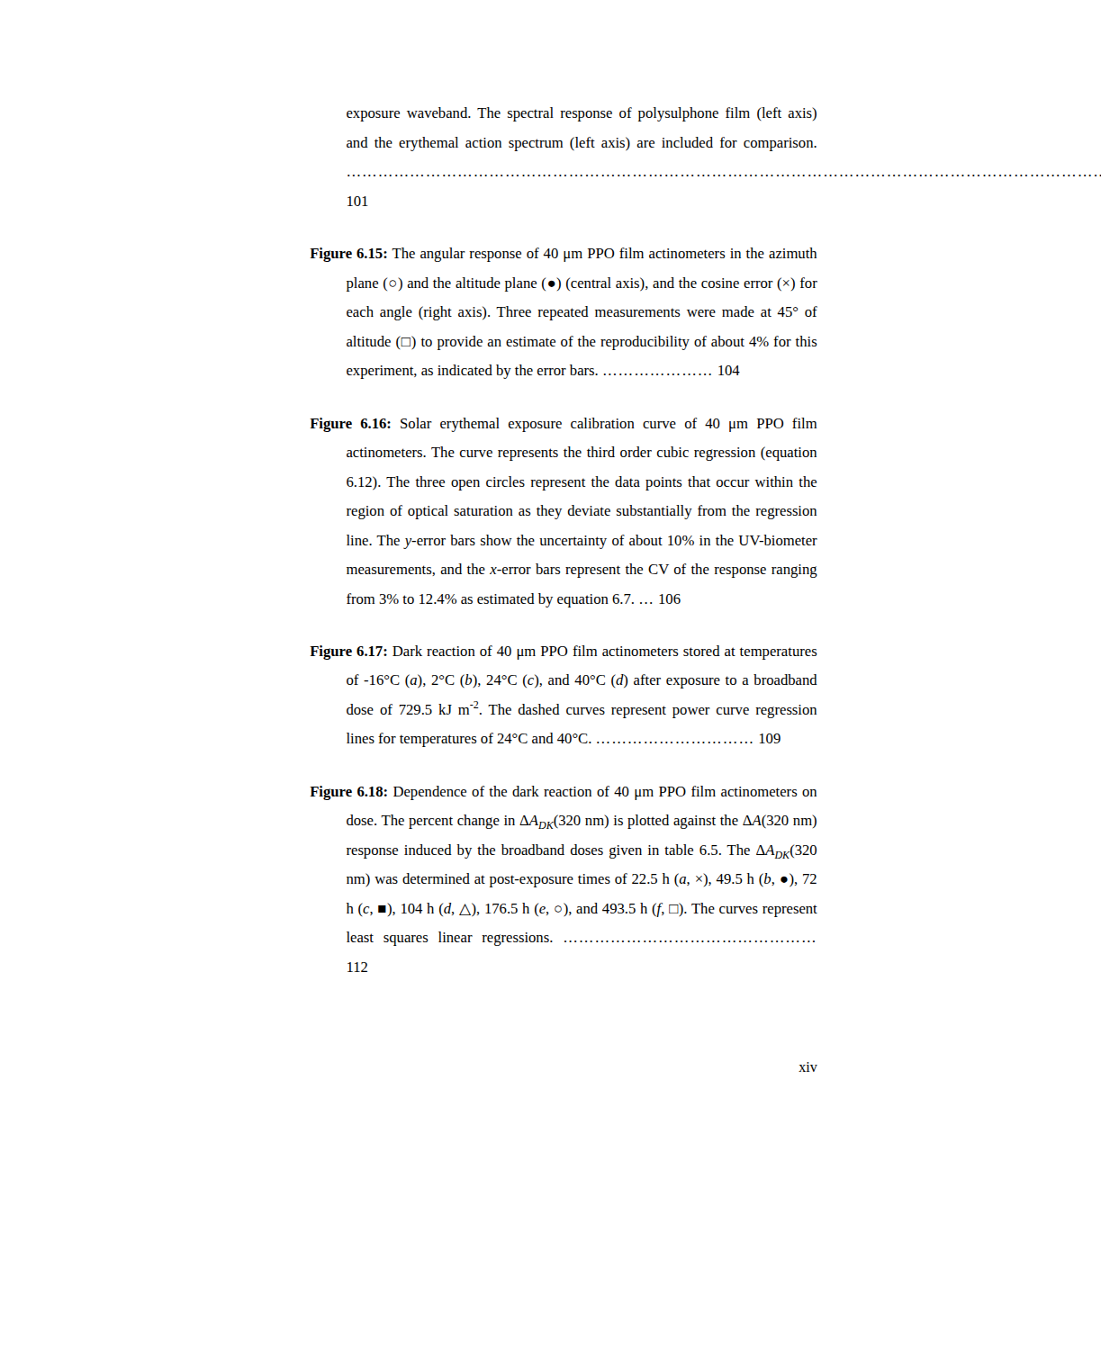exposure waveband. The spectral response of polysulphone film (left axis) and the erythemal action spectrum (left axis) are included for comparison. ………………………………………………………………………………………………………………………………… 101
Figure 6.15: The angular response of 40 μm PPO film actinometers in the azimuth plane (○) and the altitude plane (●) (central axis), and the cosine error (×) for each angle (right axis). Three repeated measurements were made at 45° of altitude (□) to provide an estimate of the reproducibility of about 4% for this experiment, as indicated by the error bars. ………………… 104
Figure 6.16: Solar erythemal exposure calibration curve of 40 μm PPO film actinometers. The curve represents the third order cubic regression (equation 6.12). The three open circles represent the data points that occur within the region of optical saturation as they deviate substantially from the regression line. The y-error bars show the uncertainty of about 10% in the UV-biometer measurements, and the x-error bars represent the CV of the response ranging from 3% to 12.4% as estimated by equation 6.7. … 106
Figure 6.17: Dark reaction of 40 μm PPO film actinometers stored at temperatures of -16°C (a), 2°C (b), 24°C (c), and 40°C (d) after exposure to a broadband dose of 729.5 kJ m-2. The dashed curves represent power curve regression lines for temperatures of 24°C and 40°C. ………………………… 109
Figure 6.18: Dependence of the dark reaction of 40 μm PPO film actinometers on dose. The percent change in ΔADK(320 nm) is plotted against the ΔA(320 nm) response induced by the broadband doses given in table 6.5. The ΔADK(320 nm) was determined at post-exposure times of 22.5 h (a, ×), 49.5 h (b, ●), 72 h (c, ■), 104 h (d, △), 176.5 h (e, ○), and 493.5 h (f, □). The curves represent least squares linear regressions. ………………………………………… 112
xiv